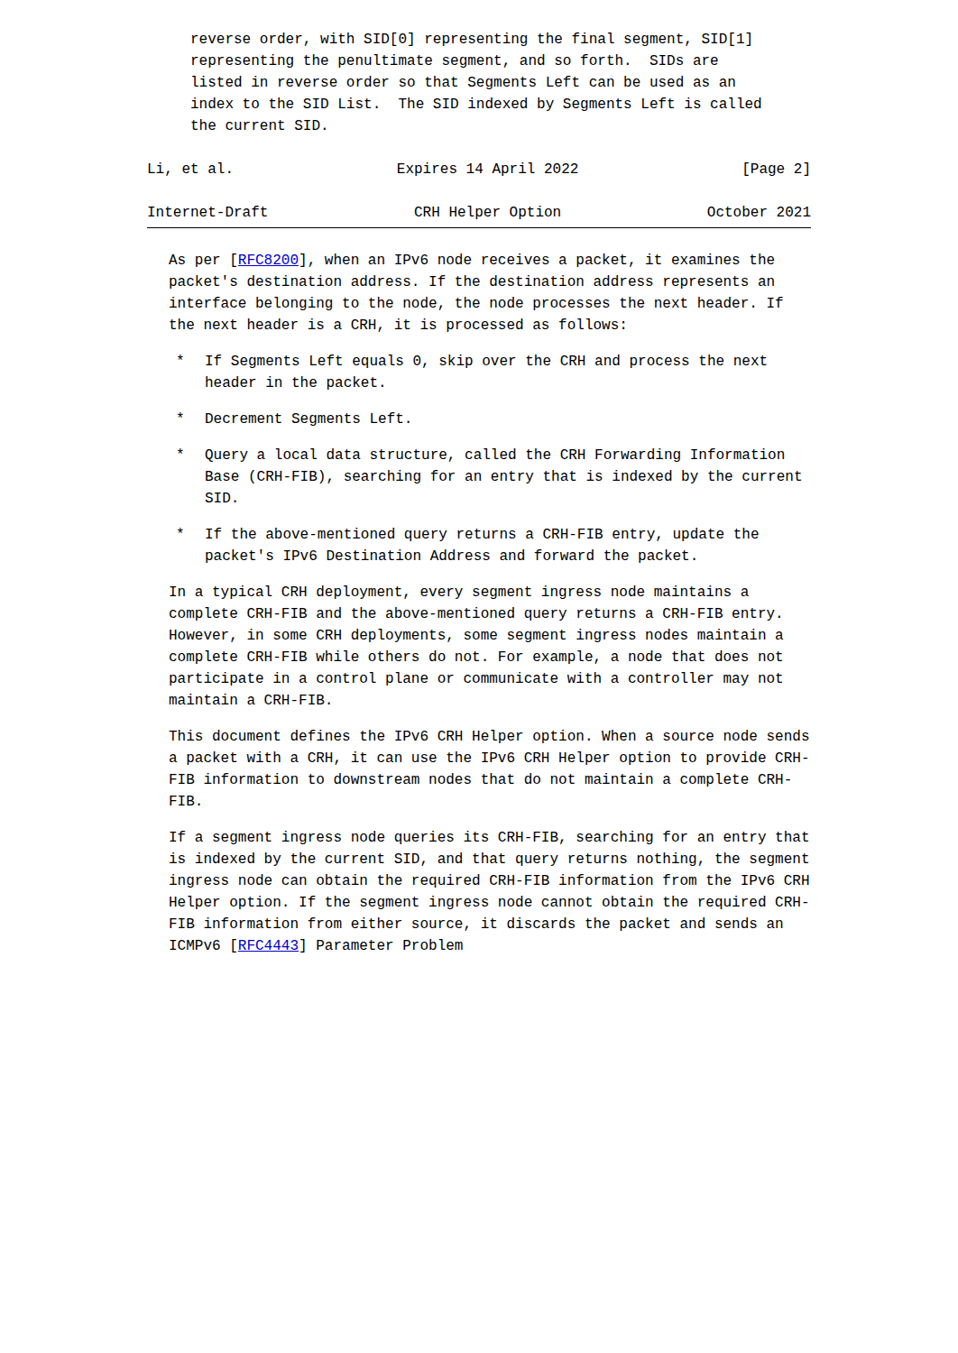reverse order, with SID[0] representing the final segment, SID[1]
representing the penultimate segment, and so forth.  SIDs are
listed in reverse order so that Segments Left can be used as an
index to the SID List.  The SID indexed by Segments Left is called
the current SID.
Li, et al. Expires 14 April 2022 [Page 2]
Internet-Draft CRH Helper Option October 2021
As per [RFC8200], when an IPv6 node receives a packet, it examines the packet's destination address. If the destination address represents an interface belonging to the node, the node processes the next header. If the next header is a CRH, it is processed as follows:
If Segments Left equals 0, skip over the CRH and process the next header in the packet.
Decrement Segments Left.
Query a local data structure, called the CRH Forwarding Information Base (CRH-FIB), searching for an entry that is indexed by the current SID.
If the above-mentioned query returns a CRH-FIB entry, update the packet's IPv6 Destination Address and forward the packet.
In a typical CRH deployment, every segment ingress node maintains a complete CRH-FIB and the above-mentioned query returns a CRH-FIB entry. However, in some CRH deployments, some segment ingress nodes maintain a complete CRH-FIB while others do not. For example, a node that does not participate in a control plane or communicate with a controller may not maintain a CRH-FIB.
This document defines the IPv6 CRH Helper option. When a source node sends a packet with a CRH, it can use the IPv6 CRH Helper option to provide CRH-FIB information to downstream nodes that do not maintain a complete CRH-FIB.
If a segment ingress node queries its CRH-FIB, searching for an entry that is indexed by the current SID, and that query returns nothing, the segment ingress node can obtain the required CRH-FIB information from the IPv6 CRH Helper option. If the segment ingress node cannot obtain the required CRH-FIB information from either source, it discards the packet and sends an ICMPv6 [RFC4443] Parameter Problem